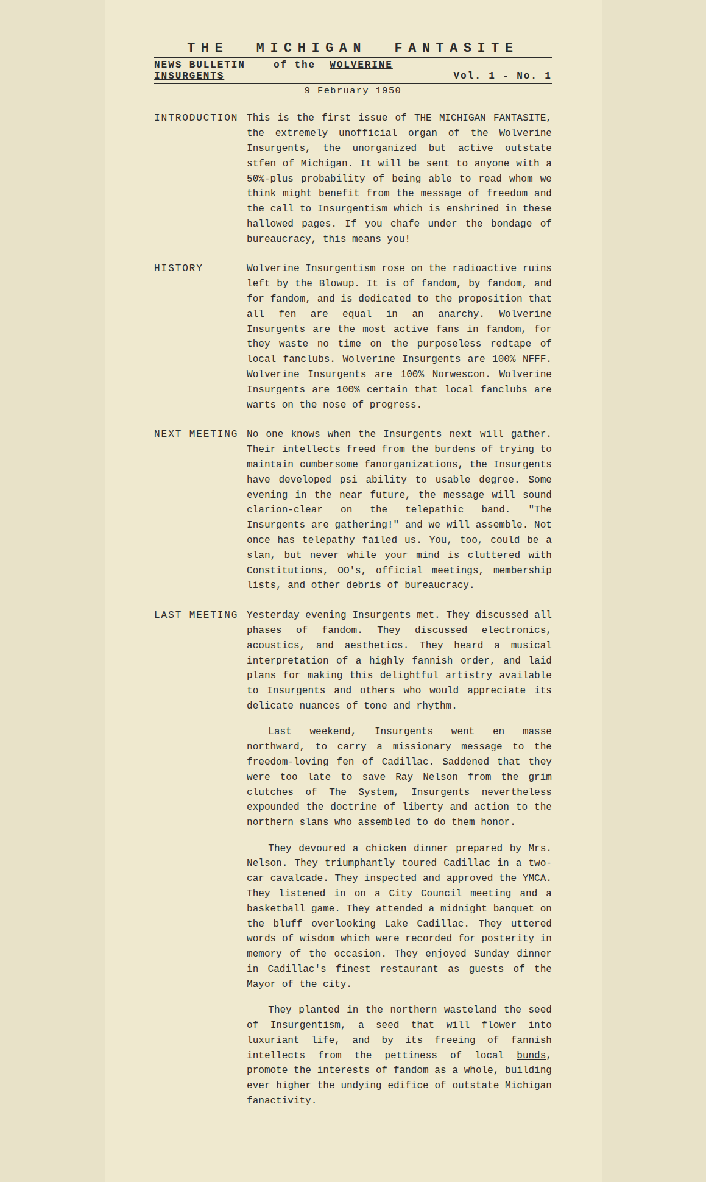THE MICHIGAN FANTASITE
NEWS BULLETIN of the WOLVERINE INSURGENTS Vol. 1 - No. 1
9 February 1950
INTRODUCTION
This is the first issue of THE MICHIGAN FANTASITE, the extremely unofficial organ of the Wolverine Insurgents, the unorganized but active outstate stfen of Michigan. It will be sent to anyone with a 50%-plus probability of being able to read whom we think might benefit from the message of freedom and the call to Insurgentism which is enshrined in these hallowed pages. If you chafe under the bondage of bureaucracy, this means you!
HISTORY
Wolverine Insurgentism rose on the radioactive ruins left by the Blowup. It is of fandom, by fandom, and for fandom, and is dedicated to the proposition that all fen are equal in an anarchy. Wolverine Insurgents are the most active fans in fandom, for they waste no time on the purposeless redtape of local fanclubs. Wolverine Insurgents are 100% NFFF. Wolverine Insurgents are 100% Norwescon. Wolverine Insurgents are 100% certain that local fanclubs are warts on the nose of progress.
NEXT MEETING
No one knows when the Insurgents next will gather. Their intellects freed from the burdens of trying to maintain cumbersome fanorganizations, the Insurgents have developed psi ability to usable degree. Some evening in the near future, the message will sound clarion-clear on the telepathic band. "The Insurgents are gathering!" and we will assemble. Not once has telepathy failed us. You, too, could be a slan, but never while your mind is cluttered with Constitutions, OO's, official meetings, membership lists, and other debris of bureaucracy.
LAST MEETING
Yesterday evening Insurgents met. They discussed all phases of fandom. They discussed electronics, acoustics, and aesthetics. They heard a musical interpretation of a highly fannish order, and laid plans for making this delightful artistry available to Insurgents and others who would appreciate its delicate nuances of tone and rhythm.
Last weekend, Insurgents went en masse northward, to carry a missionary message to the freedom-loving fen of Cadillac. Saddened that they were too late to save Ray Nelson from the grim clutches of The System, Insurgents nevertheless expounded the doctrine of liberty and action to the northern slans who assembled to do them honor.
They devoured a chicken dinner prepared by Mrs. Nelson. They triumphantly toured Cadillac in a two-car cavalcade. They inspected and approved the YMCA. They listened in on a City Council meeting and a basketball game. They attended a midnight banquet on the bluff overlooking Lake Cadillac. They uttered words of wisdom which were recorded for posterity in memory of the occasion. They enjoyed Sunday dinner in Cadillac's finest restaurant as guests of the Mayor of the city.
They planted in the northern wasteland the seed of Insurgentism, a seed that will flower into luxuriant life, and by its freeing of fannish intellects from the pettiness of local bunds, promote the interests of fandom as a whole, building ever higher the undying edifice of outstate Michigan fanactivity.